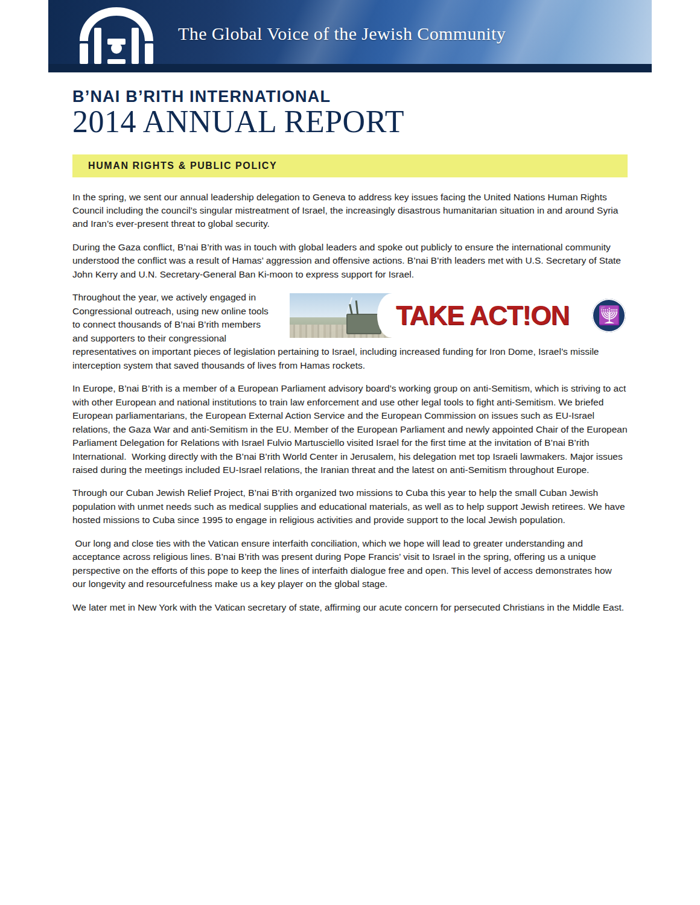The Global Voice of the Jewish Community
B’NAI B’RITH INTERNATIONAL
2014 ANNUAL REPORT
Human Rights & Public Policy
In the spring, we sent our annual leadership delegation to Geneva to address key issues facing the United Nations Human Rights Council including the council’s singular mistreatment of Israel, the increasingly disastrous humanitarian situation in and around Syria and Iran’s ever-present threat to global security.
During the Gaza conflict, B’nai B’rith was in touch with global leaders and spoke out publicly to ensure the international community understood the conflict was a result of Hamas’ aggression and offensive actions. B’nai B’rith leaders met with U.S. Secretary of State John Kerry and U.N. Secretary-General Ban Ki-moon to express support for Israel.
TAKE ACT!ON
🕎
Throughout the year, we actively engaged in Congressional outreach, using new online tools to connect thousands of B’nai B’rith members and supporters to their congressional representatives on important pieces of legislation pertaining to Israel, including increased funding for Iron Dome, Israel’s missile interception system that saved thousands of lives from Hamas rockets.
In Europe, B’nai B’rith is a member of a European Parliament advisory board’s working group on anti-Semitism, which is striving to act with other European and national institutions to train law enforcement and use other legal tools to fight anti-Semitism. We briefed European parliamentarians, the European External Action Service and the European Commission on issues such as EU-Israel relations, the Gaza War and anti-Semitism in the EU. Member of the European Parliament and newly appointed Chair of the European Parliament Delegation for Relations with Israel Fulvio Martusciello visited Israel for the first time at the invitation of B’nai B’rith International. Working directly with the B’nai B’rith World Center in Jerusalem, his delegation met top Israeli lawmakers. Major issues raised during the meetings included EU-Israel relations, the Iranian threat and the latest on anti-Semitism throughout Europe.
Through our Cuban Jewish Relief Project, B’nai B’rith organized two missions to Cuba this year to help the small Cuban Jewish population with unmet needs such as medical supplies and educational materials, as well as to help support Jewish retirees. We have hosted missions to Cuba since 1995 to engage in religious activities and provide support to the local Jewish population.
Our long and close ties with the Vatican ensure interfaith conciliation, which we hope will lead to greater understanding and acceptance across religious lines. B’nai B’rith was present during Pope Francis’ visit to Israel in the spring, offering us a unique perspective on the efforts of this pope to keep the lines of interfaith dialogue free and open. This level of access demonstrates how our longevity and resourcefulness make us a key player on the global stage.
We later met in New York with the Vatican secretary of state, affirming our acute concern for persecuted Christians in the Middle East.